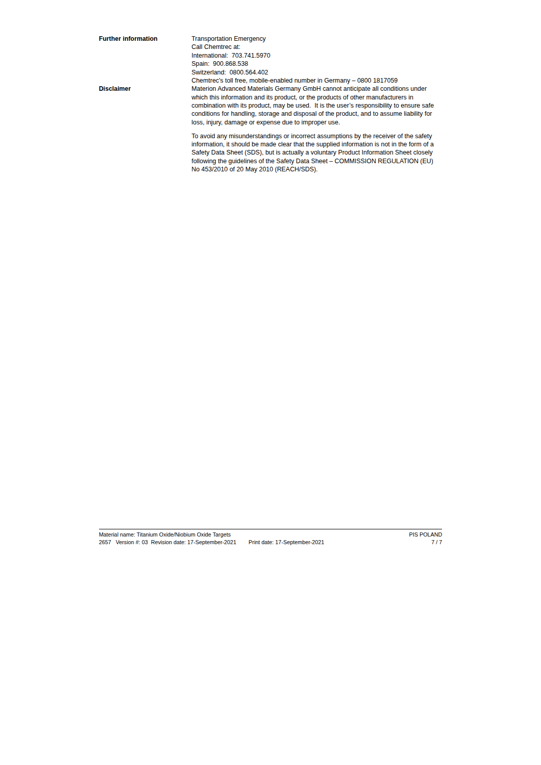| Further information | Transportation Emergency Call Chemtrec at: International: 703.741.5970 Spain: 900.868.538 Switzerland: 0800.564.402 Chemtrec's toll free, mobile-enabled number in Germany – 0800 1817059 |
| Disclaimer | Materion Advanced Materials Germany GmbH cannot anticipate all conditions under which this information and its product, or the products of other manufacturers in combination with its product, may be used. It is the user’s responsibility to ensure safe conditions for handling, storage and disposal of the product, and to assume liability for loss, injury, damage or expense due to improper use. To avoid any misunderstandings or incorrect assumptions by the receiver of the safety information, it should be made clear that the supplied information is not in the form of a Safety Data Sheet (SDS), but is actually a voluntary Product Information Sheet closely following the guidelines of the Safety Data Sheet – COMMISSION REGULATION (EU) No 453/2010 of 20 May 2010 (REACH/SDS). |
Material name: Titanium Oxide/Niobium Oxide Targets
PIS POLAND
2657 Version #: 03
Revision date: 17-September-2021 Print date: 17-September-2021
7 / 7